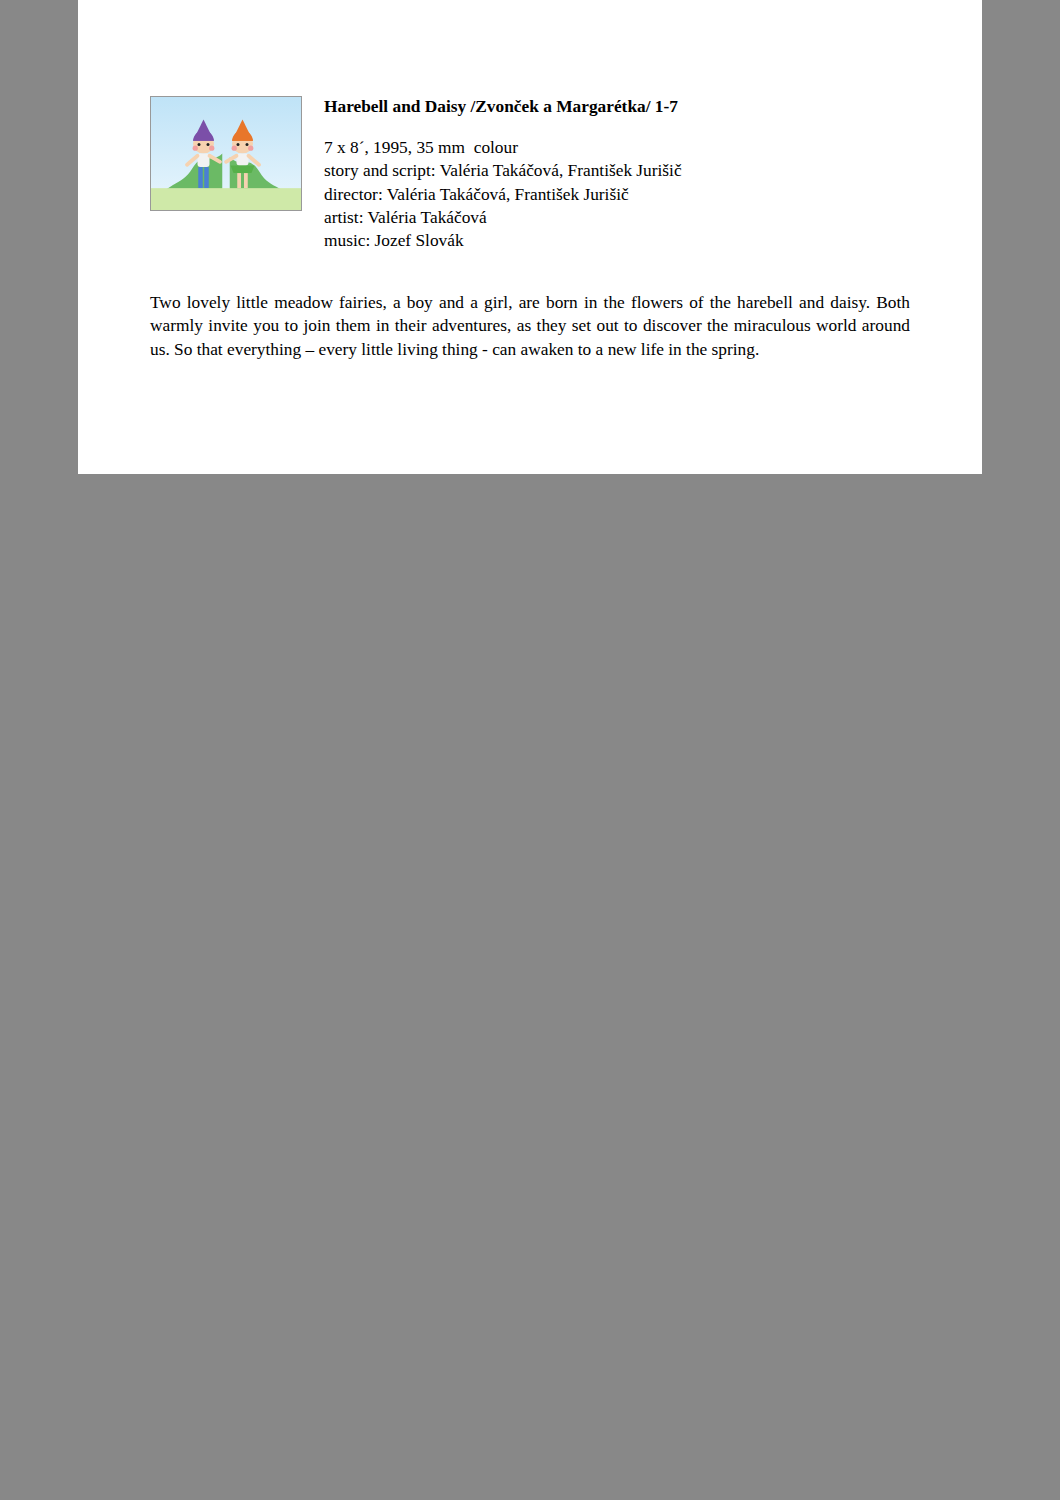Harebell and Daisy /Zvonček a Margarétka/ 1-7
7 x 8´, 1995, 35 mm colour story and script: Valéria Takáčová, František Jurišič director: Valéria Takáčová, František Jurišič artist: Valéria Takáčová music: Jozef Slovák
Two lovely little meadow fairies, a boy and a girl, are born in the flowers of the harebell and daisy. Both warmly invite you to join them in their adventures, as they set out to discover the miraculous world around us. So that everything – every little living thing - can awaken to a new life in the spring.